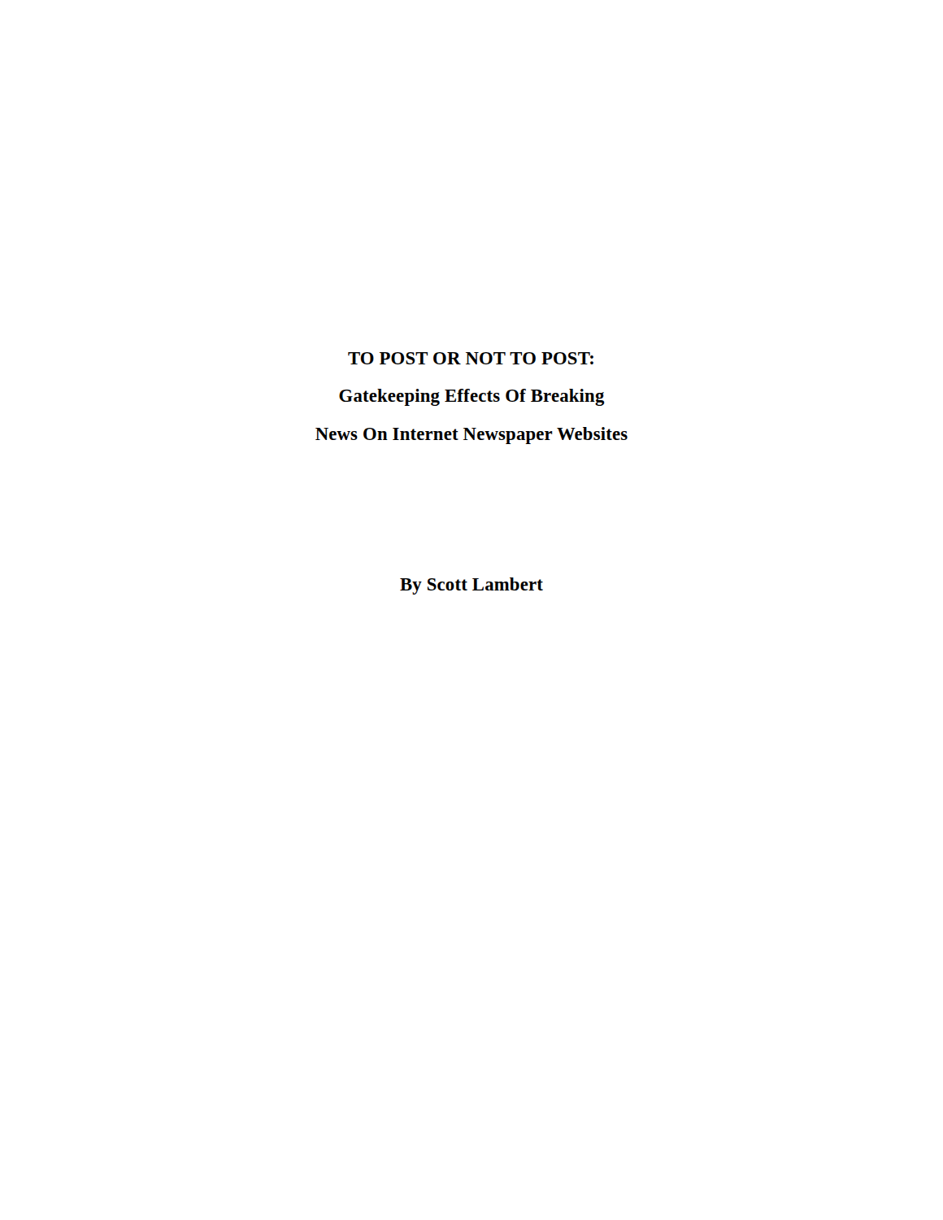TO POST OR NOT TO POST:
Gatekeeping Effects Of Breaking
News On Internet Newspaper Websites
By Scott Lambert